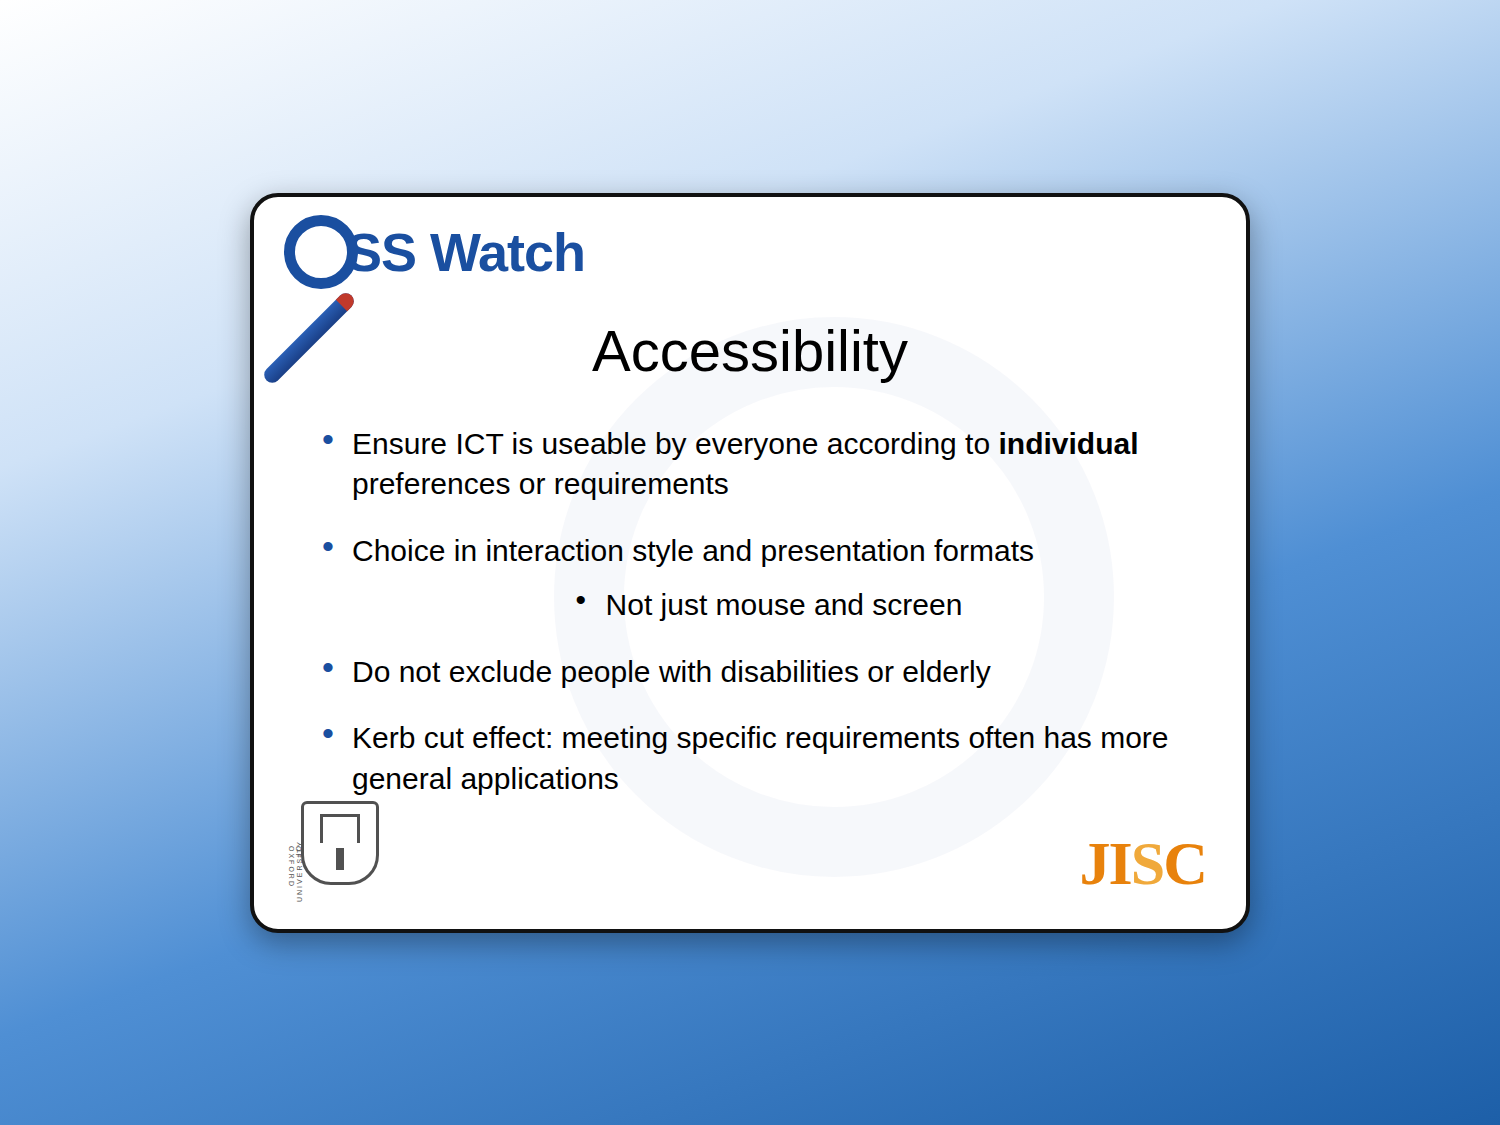SS Watch
Accessibility
Ensure ICT is useable by everyone according to individual preferences or requirements
Choice in interaction style and presentation formats
Not just mouse and screen
Do not exclude people with disabilities or elderly
Kerb cut effect: meeting specific requirements often has more general applications
University of Oxford
JISC